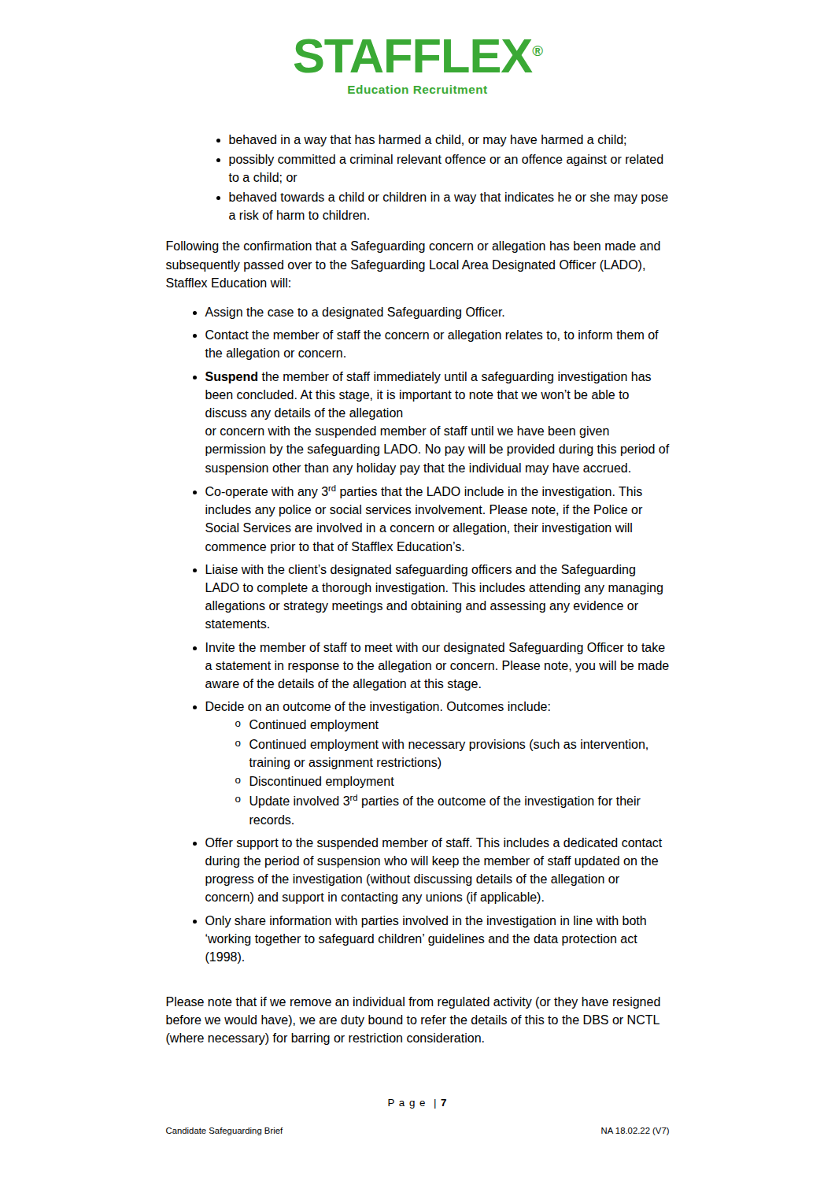STAFFLEX®
Education Recruitment
behaved in a way that has harmed a child, or may have harmed a child;
possibly committed a criminal relevant offence or an offence against or related to a child; or
behaved towards a child or children in a way that indicates he or she may pose a risk of harm to children.
Following the confirmation that a Safeguarding concern or allegation has been made and subsequently passed over to the Safeguarding Local Area Designated Officer (LADO), Stafflex Education will:
Assign the case to a designated Safeguarding Officer.
Contact the member of staff the concern or allegation relates to, to inform them of the allegation or concern.
Suspend the member of staff immediately until a safeguarding investigation has been concluded. At this stage, it is important to note that we won’t be able to discuss any details of the allegation
or concern with the suspended member of staff until we have been given permission by the safeguarding LADO. No pay will be provided during this period of suspension other than any holiday pay that the individual may have accrued.
Co-operate with any 3rd parties that the LADO include in the investigation. This includes any police or social services involvement. Please note, if the Police or Social Services are involved in a concern or allegation, their investigation will commence prior to that of Stafflex Education’s.
Liaise with the client’s designated safeguarding officers and the Safeguarding LADO to complete a thorough investigation. This includes attending any managing allegations or strategy meetings and obtaining and assessing any evidence or statements.
Invite the member of staff to meet with our designated Safeguarding Officer to take a statement in response to the allegation or concern. Please note, you will be made aware of the details of the allegation at this stage.
Decide on an outcome of the investigation. Outcomes include:
Continued employment
Continued employment with necessary provisions (such as intervention, training or assignment restrictions)
Discontinued employment
Update involved 3rd parties of the outcome of the investigation for their records.
Offer support to the suspended member of staff. This includes a dedicated contact during the period of suspension who will keep the member of staff updated on the progress of the investigation (without discussing details of the allegation or concern) and support in contacting any unions (if applicable).
Only share information with parties involved in the investigation in line with both ‘working together to safeguard children’ guidelines and the data protection act (1998).
Please note that if we remove an individual from regulated activity (or they have resigned before we would have), we are duty bound to refer the details of this to the DBS or NCTL (where necessary) for barring or restriction consideration.
P a g e | 7
Candidate Safeguarding Brief NA 18.02.22 (V7)